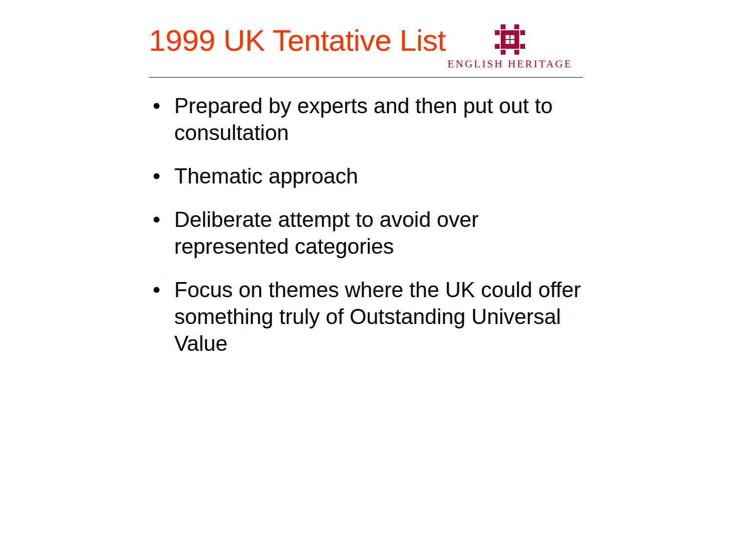1999 UK Tentative List
ENGLISH HERITAGE
Prepared by experts and then put out to consultation
Thematic approach
Deliberate attempt to avoid over represented categories
Focus on themes where the UK could offer something truly of Outstanding Universal Value